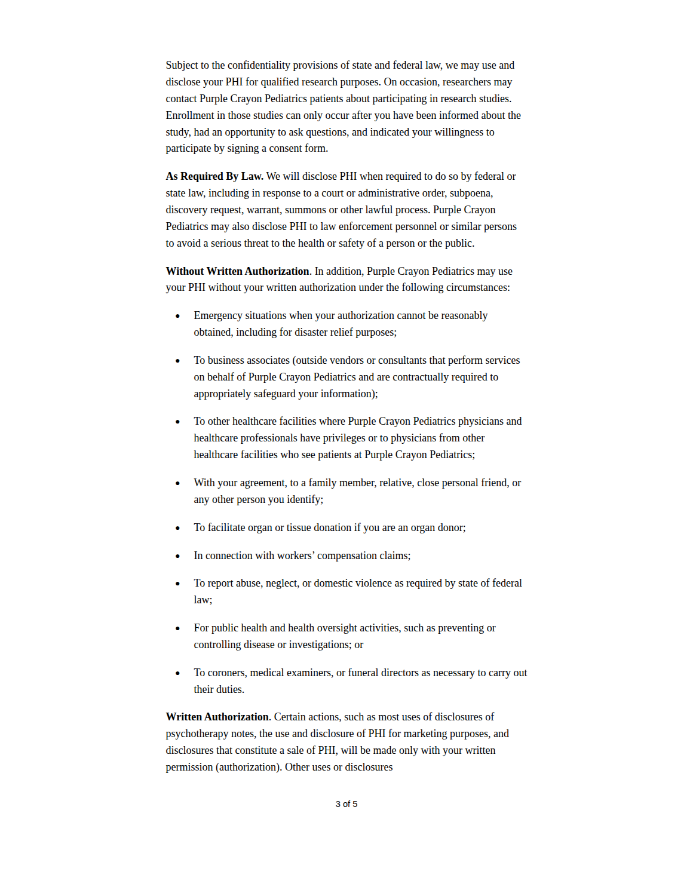Subject to the confidentiality provisions of state and federal law, we may use and disclose your PHI for qualified research purposes. On occasion, researchers may contact Purple Crayon Pediatrics patients about participating in research studies. Enrollment in those studies can only occur after you have been informed about the study, had an opportunity to ask questions, and indicated your willingness to participate by signing a consent form.
As Required By Law. We will disclose PHI when required to do so by federal or state law, including in response to a court or administrative order, subpoena, discovery request, warrant, summons or other lawful process. Purple Crayon Pediatrics may also disclose PHI to law enforcement personnel or similar persons to avoid a serious threat to the health or safety of a person or the public.
Without Written Authorization. In addition, Purple Crayon Pediatrics may use your PHI without your written authorization under the following circumstances:
Emergency situations when your authorization cannot be reasonably obtained, including for disaster relief purposes;
To business associates (outside vendors or consultants that perform services on behalf of Purple Crayon Pediatrics and are contractually required to appropriately safeguard your information);
To other healthcare facilities where Purple Crayon Pediatrics physicians and healthcare professionals have privileges or to physicians from other healthcare facilities who see patients at Purple Crayon Pediatrics;
With your agreement, to a family member, relative, close personal friend, or any other person you identify;
To facilitate organ or tissue donation if you are an organ donor;
In connection with workers’ compensation claims;
To report abuse, neglect, or domestic violence as required by state of federal law;
For public health and health oversight activities, such as preventing or controlling disease or investigations; or
To coroners, medical examiners, or funeral directors as necessary to carry out their duties.
Written Authorization. Certain actions, such as most uses of disclosures of psychotherapy notes, the use and disclosure of PHI for marketing purposes, and disclosures that constitute a sale of PHI, will be made only with your written permission (authorization). Other uses or disclosures
3 of 5